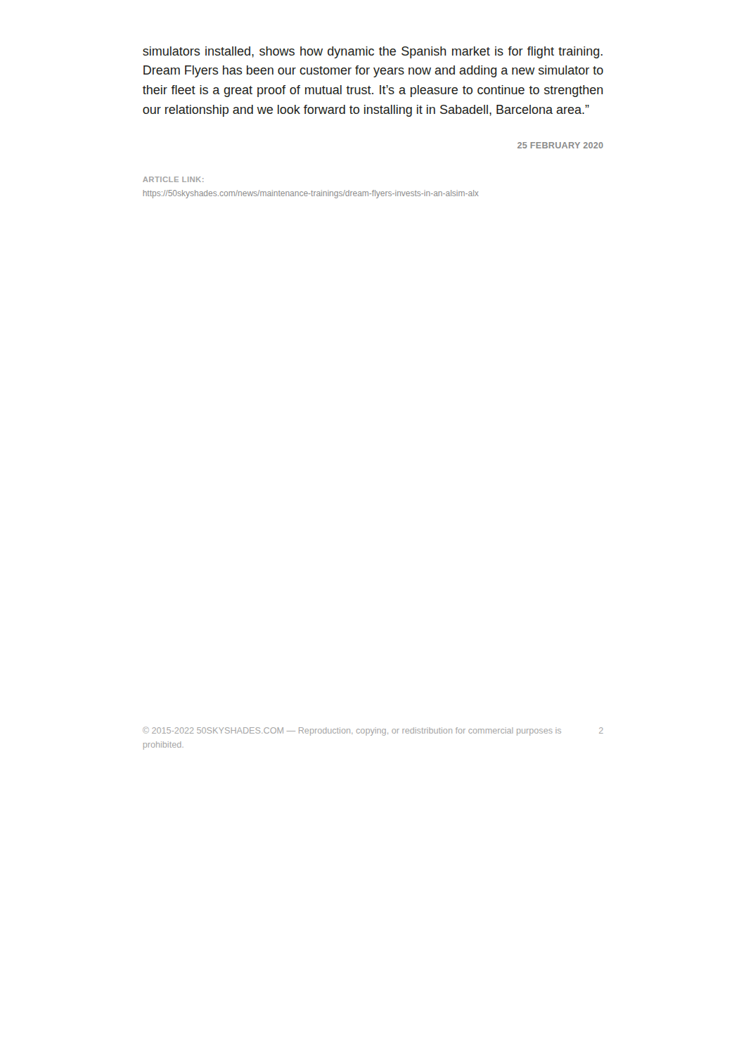simulators installed, shows how dynamic the Spanish market is for flight training. Dream Flyers has been our customer for years now and adding a new simulator to their fleet is a great proof of mutual trust. It’s a pleasure to continue to strengthen our relationship and we look forward to installing it in Sabadell, Barcelona area.”
25 FEBRUARY 2020
ARTICLE LINK:
https://50skyshades.com/news/maintenance-trainings/dream-flyers-invests-in-an-alsim-alx
© 2015-2022 50SKYSHADES.COM — Reproduction, copying, or redistribution for commercial purposes is prohibited.
2